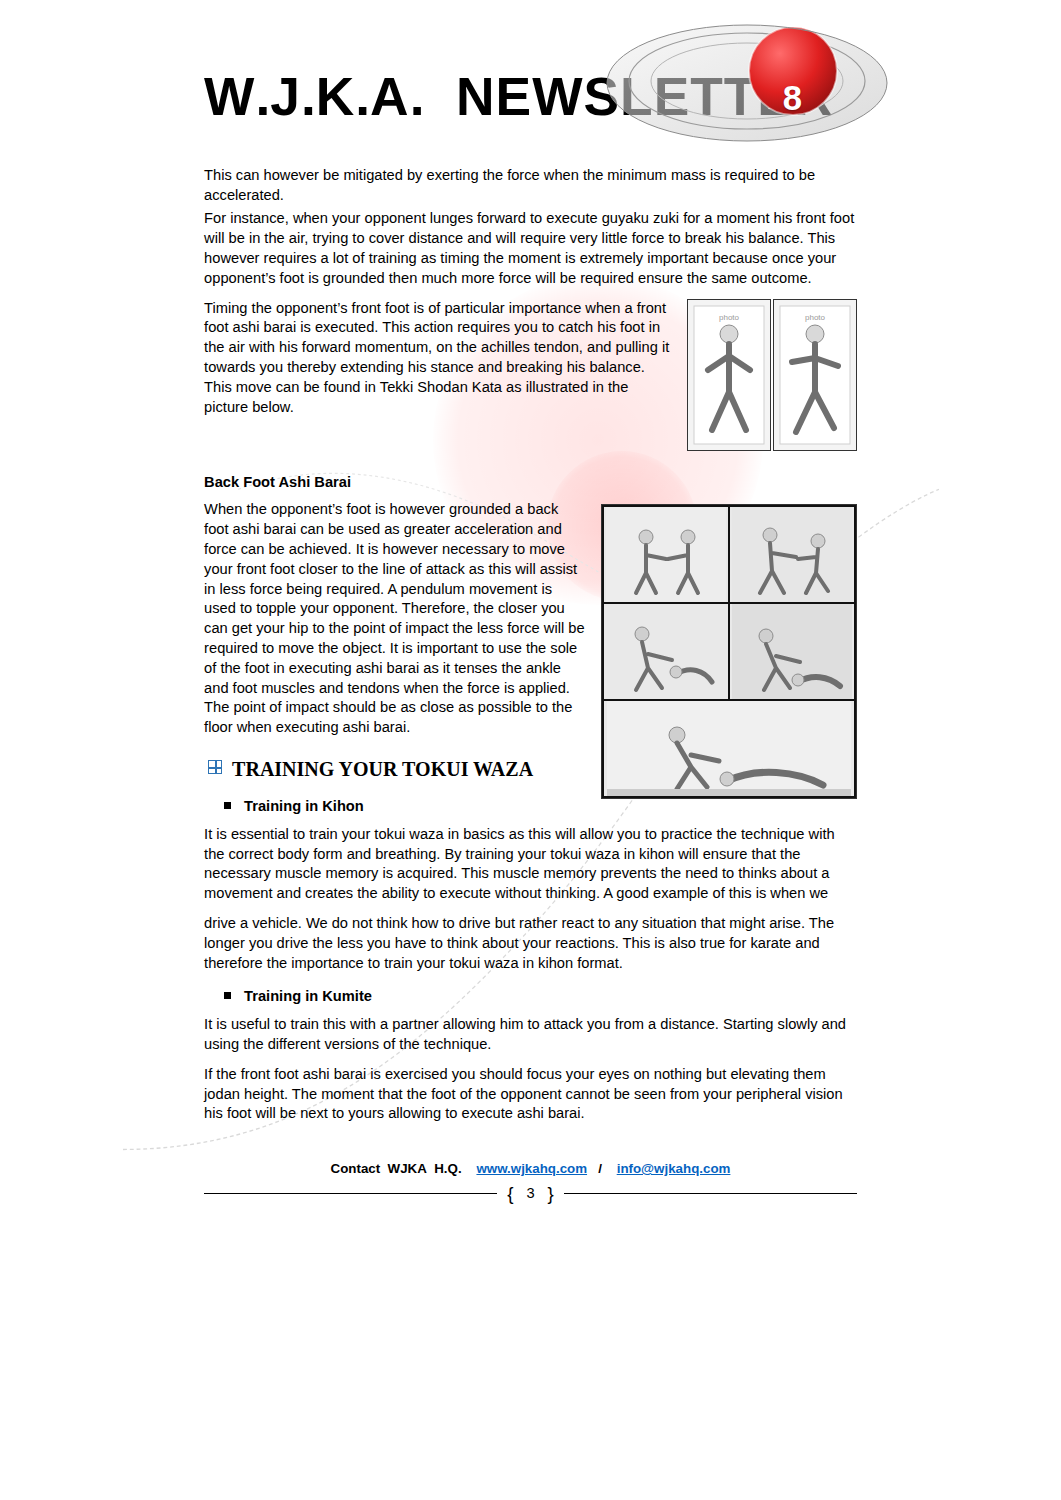8
W. J. K. A. NEWSLETTER
This can however be mitigated by exerting the force when the minimum mass is required to be accelerated.
For instance, when your opponent lunges forward to execute guyaku zuki for a moment his front foot will be in the air, trying to cover distance and will require very little force to break his balance. This however requires a lot of training as timing the moment is extremely important because once your opponent’s foot is grounded then much more force will be required ensure the same outcome.
photo
photo
Timing the opponent’s front foot is of particular importance when a front foot ashi barai is executed. This action requires you to catch his foot in the air with his forward momentum, on the achilles tendon, and pulling it towards you thereby extending his stance and breaking his balance. This move can be found in Tekki Shodan Kata as illustrated in the picture below.
Back Foot Ashi Barai
When the opponent’s foot is however grounded a back foot ashi barai can be used as greater acceleration and force can be achieved. It is however necessary to move your front foot closer to the line of attack as this will assist in less force being required. A pendulum movement is used to topple your opponent. Therefore, the closer you can get your hip to the point of impact the less force will be required to move the object. It is important to use the sole of the foot in executing ashi barai as it tenses the ankle and foot muscles and tendons when the force is applied. The point of impact should be as close as possible to the floor when executing ashi barai.
TRAINING YOUR TOKUI WAZA
Training in Kihon
It is essential to train your tokui waza in basics as this will allow you to practice the technique with the correct body form and breathing. By training your tokui waza in kihon will ensure that the necessary muscle memory is acquired. This muscle memory prevents the need to thinks about a movement and creates the ability to execute without thinking. A good example of this is when we
drive a vehicle. We do not think how to drive but rather react to any situation that might arise. The longer you drive the less you have to think about your reactions. This is also true for karate and therefore the importance to train your tokui waza in kihon format.
Training in Kumite
It is useful to train this with a partner allowing him to attack you from a distance. Starting slowly and using the different versions of the technique.
If the front foot ashi barai is exercised you should focus your eyes on nothing but elevating them jodan height. The moment that the foot of the opponent cannot be seen from your peripheral vision his foot will be next to yours allowing to execute ashi barai.
Contact WJKA H.Q. www.wjkahq.com / info@wjkahq.com
{ 3 }